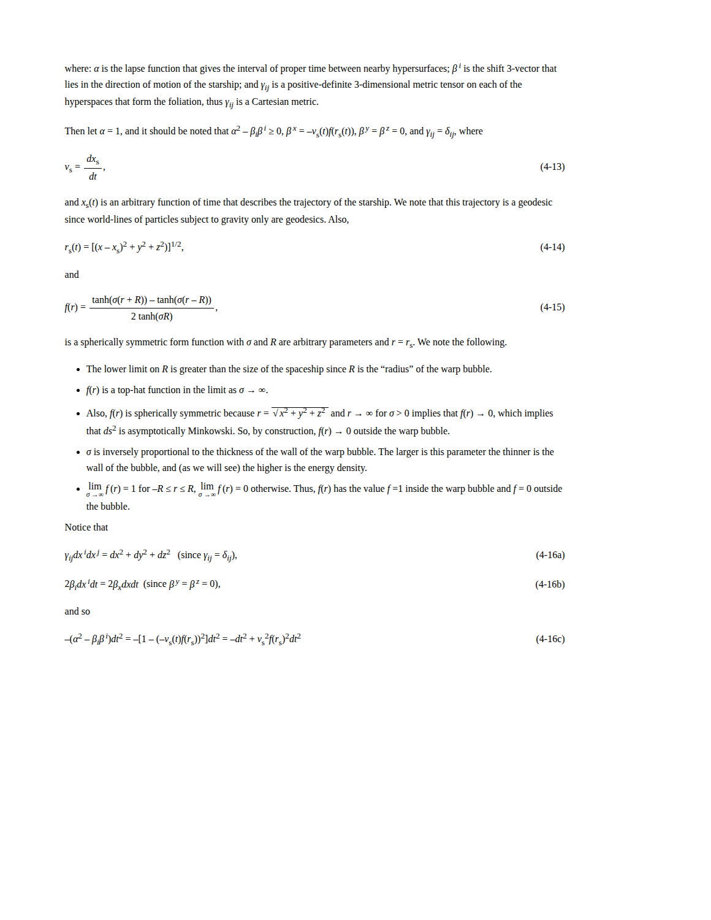where: α is the lapse function that gives the interval of proper time between nearby hypersurfaces; β i is the shift 3-vector that lies in the direction of motion of the starship; and γij is a positive-definite 3-dimensional metric tensor on each of the hyperspaces that form the foliation, thus γij is a Cartesian metric.
Then let α = 1, and it should be noted that α2 – βiβ i ≥ 0, β x = –vs(t)f(rs(t)), β y = β z = 0, and γij = δij, where
vs = dxs dt,
(4-13)
and xs(t) is an arbitrary function of time that describes the trajectory of the starship. We note that this trajectory is a geodesic since world-lines of particles subject to gravity only are geodesics. Also,
rs(t) = [(x – xs)2 + y2 + z2)]1/2,
(4-14)
and
f(r) = tanh(σ(r + R)) – tanh(σ(r – R)) 2 tanh(σR),
(4-15)
is a spherically symmetric form function with σ and R are arbitrary parameters and r = rs. We note the following.
The lower limit on R is greater than the size of the spaceship since R is the “radius” of the warp bubble.
f(r) is a top-hat function in the limit as σ → ∞.
Also, f(r) is spherically symmetric because r = √x2 + y2 + z2 and r → ∞ for σ > 0 implies that f(r) → 0, which implies that ds2 is asymptotically Minkowski. So, by construction, f(r) → 0 outside the warp bubble.
σ is inversely proportional to the thickness of the wall of the warp bubble. The larger is this parameter the thinner is the wall of the bubble, and (as we will see) the higher is the energy density.
lim σ →∞f (r) = 1 for –R ≤ r ≤ R, lim σ →∞f (r) = 0 otherwise. Thus, f(r) has the value f =1 inside the warp bubble and f = 0 outside the bubble.
Notice that
γijdx idx j = dx2 + dy2 + dz2 (since γij = δij),
(4-16a)
2βidx idt = 2βxdxdt (since β y = β z = 0),
(4-16b)
and so
–(α2 – βiβ i)dt2 = –[1 – (–vs(t)f(rs))2]dt2 = –dt2 + vs2f(rs)2dt2
(4-16c)